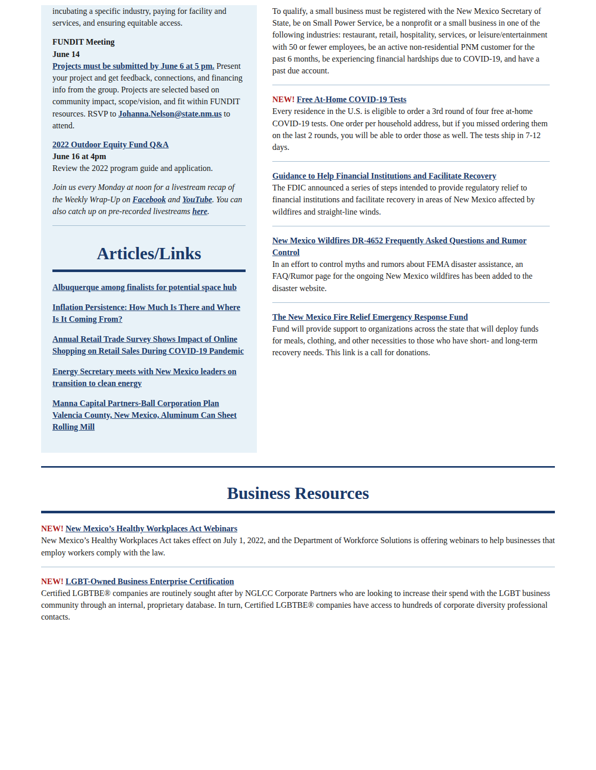incubating a specific industry, paying for facility and services, and ensuring equitable access.
FUNDIT Meeting
June 14
Projects must be submitted by June 6 at 5 pm. Present your project and get feedback, connections, and financing info from the group. Projects are selected based on community impact, scope/vision, and fit within FUNDIT resources. RSVP to Johanna.Nelson@state.nm.us to attend.
2022 Outdoor Equity Fund Q&A
June 16 at 4pm
Review the 2022 program guide and application.
Join us every Monday at noon for a livestream recap of the Weekly Wrap-Up on Facebook and YouTube. You can also catch up on pre-recorded livestreams here.
Articles/Links
Albuquerque among finalists for potential space hub
Inflation Persistence: How Much Is There and Where Is It Coming From?
Annual Retail Trade Survey Shows Impact of Online Shopping on Retail Sales During COVID-19 Pandemic
Energy Secretary meets with New Mexico leaders on transition to clean energy
Manna Capital Partners-Ball Corporation Plan Valencia County, New Mexico, Aluminum Can Sheet Rolling Mill
To qualify, a small business must be registered with the New Mexico Secretary of State, be on Small Power Service, be a nonprofit or a small business in one of the following industries: restaurant, retail, hospitality, services, or leisure/entertainment with 50 or fewer employees, be an active non-residential PNM customer for the past 6 months, be experiencing financial hardships due to COVID-19, and have a past due account.
NEW! Free At-Home COVID-19 Tests
Every residence in the U.S. is eligible to order a 3rd round of four free at-home COVID-19 tests. One order per household address, but if you missed ordering them on the last 2 rounds, you will be able to order those as well. The tests ship in 7-12 days.
Guidance to Help Financial Institutions and Facilitate Recovery
The FDIC announced a series of steps intended to provide regulatory relief to financial institutions and facilitate recovery in areas of New Mexico affected by wildfires and straight-line winds.
New Mexico Wildfires DR-4652 Frequently Asked Questions and Rumor Control
In an effort to control myths and rumors about FEMA disaster assistance, an FAQ/Rumor page for the ongoing New Mexico wildfires has been added to the disaster website.
The New Mexico Fire Relief Emergency Response Fund
Fund will provide support to organizations across the state that will deploy funds for meals, clothing, and other necessities to those who have short- and long-term recovery needs. This link is a call for donations.
Business Resources
NEW! New Mexico’s Healthy Workplaces Act Webinars
New Mexico’s Healthy Workplaces Act takes effect on July 1, 2022, and the Department of Workforce Solutions is offering webinars to help businesses that employ workers comply with the law.
NEW! LGBT-Owned Business Enterprise Certification
Certified LGBTBE® companies are routinely sought after by NGLCC Corporate Partners who are looking to increase their spend with the LGBT business community through an internal, proprietary database. In turn, Certified LGBTBE® companies have access to hundreds of corporate diversity professional contacts.